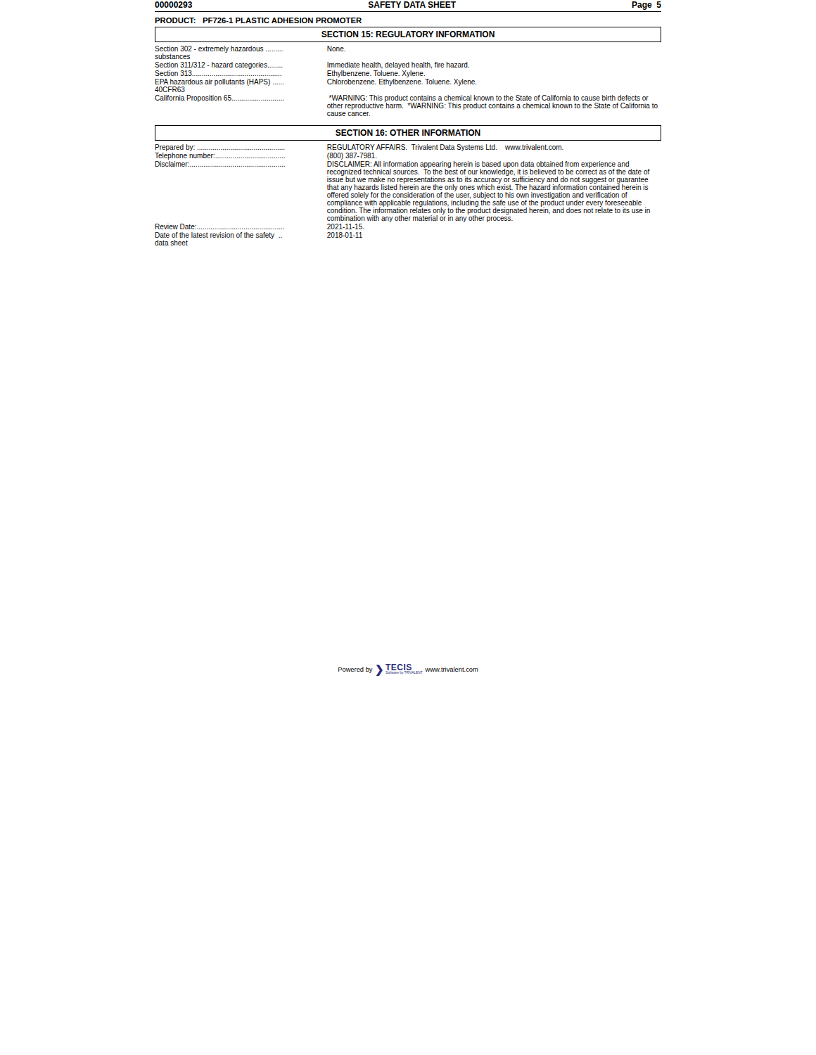00000293 SAFETY DATA SHEET Page 5
PRODUCT: PF726-1 PLASTIC ADHESION PROMOTER
SECTION 15: REGULATORY INFORMATION
| Section 302 - extremely hazardous ......... substances | None. |
| Section 311/312 - hazard categories ........ | Immediate health, delayed health, fire hazard. |
| Section 313 .............................................. | Ethylbenzene. Toluene. Xylene. |
| EPA hazardous air pollutants (HAPS) ...... 40CFR63 | Chlorobenzene. Ethylbenzene. Toluene. Xylene. |
| California Proposition 65 ........................... | *WARNING: This product contains a chemical known to the State of California to cause birth defects or other reproductive harm. *WARNING: This product contains a chemical known to the State of California to cause cancer. |
SECTION 16: OTHER INFORMATION
| Prepared by: ............................................. | REGULATORY AFFAIRS. Trivalent Data Systems Ltd. www.trivalent.com. |
| Telephone number: .................................... | (800) 387-7981. |
| Disclaimer: ................................................. | DISCLAIMER: All information appearing herein is based upon data obtained from experience and recognized technical sources. To the best of our knowledge, it is believed to be correct as of the date of issue but we make no representations as to its accuracy or sufficiency and do not suggest or guarantee that any hazards listed herein are the only ones which exist. The hazard information contained herein is offered solely for the consideration of the user, subject to his own investigation and verification of compliance with applicable regulations, including the safe use of the product under every foreseeable condition. The information relates only to the product designated herein, and does not relate to its use in combination with any other material or in any other process. |
| Review Date: ............................................. | 2021-11-15. |
| Date of the latest revision of the safety .. data sheet | 2018-01-11 |
Powered by ❯ TECIS Software by TRIVALENT www.trivalent.com